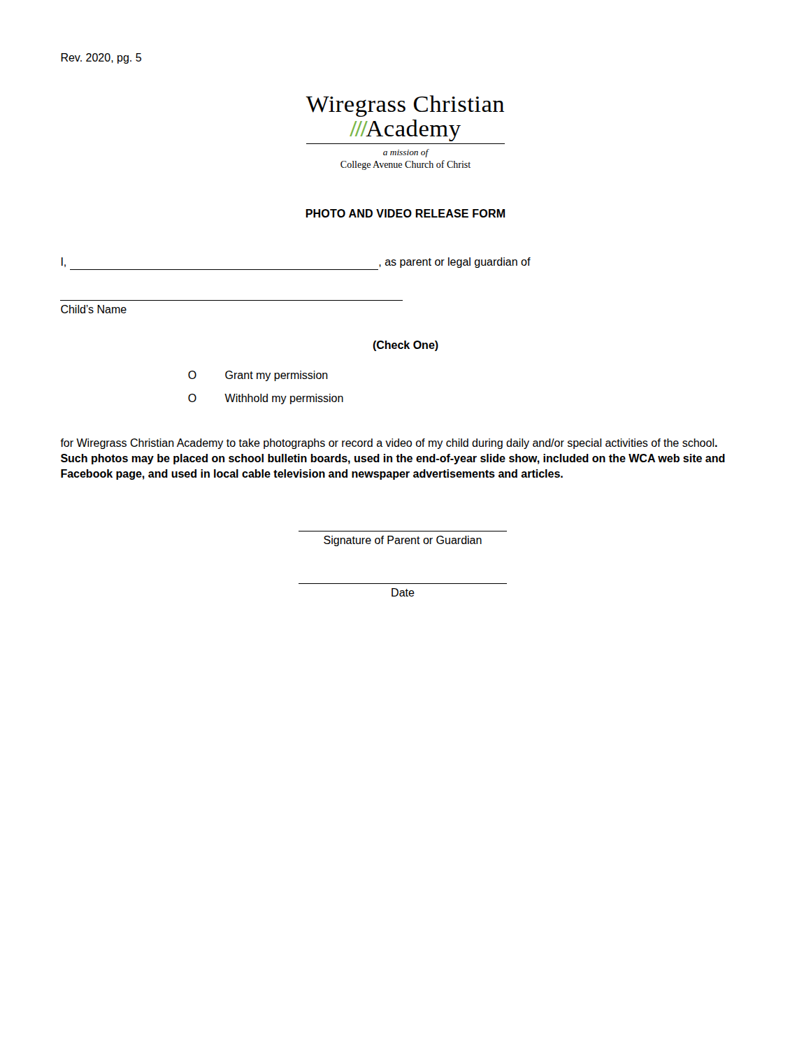Rev. 2020, pg. 5
Wiregrass Christian
///Academy
a mission of College Avenue Church of Christ
PHOTO AND VIDEO RELEASE FORM
I, , as parent or legal guardian of
Child’s Name
(Check One)
OGrant my permission
OWithhold my permission
for Wiregrass Christian Academy to take photographs or record a video of my child during daily and/or special activities of the school. Such photos may be placed on school bulletin boards, used in the end-of-year slide show, included on the WCA web site and Facebook page, and used in local cable television and newspaper advertisements and articles.
Signature of Parent or Guardian
Date